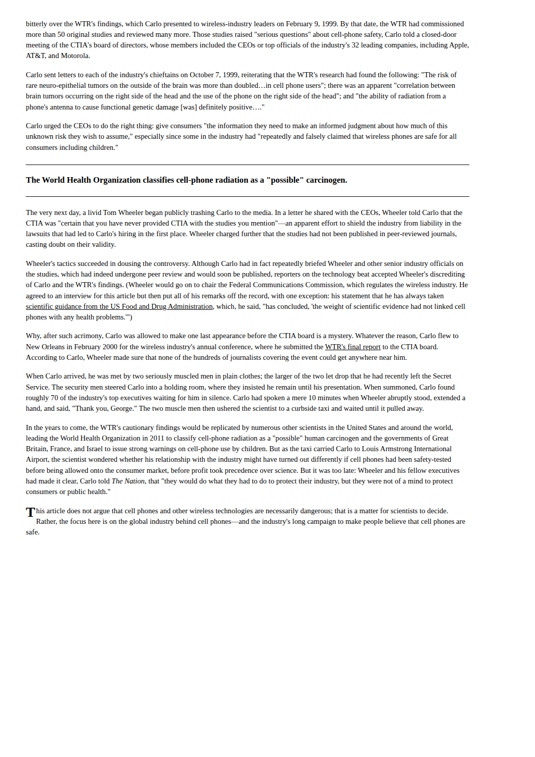bitterly over the WTR's findings, which Carlo presented to wireless-industry leaders on February 9, 1999. By that date, the WTR had commissioned more than 50 original studies and reviewed many more. Those studies raised "serious questions" about cell-phone safety, Carlo told a closed-door meeting of the CTIA's board of directors, whose members included the CEOs or top officials of the industry's 32 leading companies, including Apple, AT&T, and Motorola.
Carlo sent letters to each of the industry's chieftains on October 7, 1999, reiterating that the WTR's research had found the following: "The risk of rare neuro-epithelial tumors on the outside of the brain was more than doubled…in cell phone users"; there was an apparent "correlation between brain tumors occurring on the right side of the head and the use of the phone on the right side of the head"; and "the ability of radiation from a phone's antenna to cause functional genetic damage [was] definitely positive…."
Carlo urged the CEOs to do the right thing: give consumers "the information they need to make an informed judgment about how much of this unknown risk they wish to assume," especially since some in the industry had "repeatedly and falsely claimed that wireless phones are safe for all consumers including children."
The World Health Organization classifies cell-phone radiation as a "possible" carcinogen.
The very next day, a livid Tom Wheeler began publicly trashing Carlo to the media. In a letter he shared with the CEOs, Wheeler told Carlo that the CTIA was "certain that you have never provided CTIA with the studies you mention"—an apparent effort to shield the industry from liability in the lawsuits that had led to Carlo's hiring in the first place. Wheeler charged further that the studies had not been published in peer-reviewed journals, casting doubt on their validity.
Wheeler's tactics succeeded in dousing the controversy. Although Carlo had in fact repeatedly briefed Wheeler and other senior industry officials on the studies, which had indeed undergone peer review and would soon be published, reporters on the technology beat accepted Wheeler's discrediting of Carlo and the WTR's findings. (Wheeler would go on to chair the Federal Communications Commission, which regulates the wireless industry. He agreed to an interview for this article but then put all of his remarks off the record, with one exception: his statement that he has always taken scientific guidance from the US Food and Drug Administration, which, he said, "has concluded, 'the weight of scientific evidence had not linked cell phones with any health problems.'")
Why, after such acrimony, Carlo was allowed to make one last appearance before the CTIA board is a mystery. Whatever the reason, Carlo flew to New Orleans in February 2000 for the wireless industry's annual conference, where he submitted the WTR's final report to the CTIA board. According to Carlo, Wheeler made sure that none of the hundreds of journalists covering the event could get anywhere near him.
When Carlo arrived, he was met by two seriously muscled men in plain clothes; the larger of the two let drop that he had recently left the Secret Service. The security men steered Carlo into a holding room, where they insisted he remain until his presentation. When summoned, Carlo found roughly 70 of the industry's top executives waiting for him in silence. Carlo had spoken a mere 10 minutes when Wheeler abruptly stood, extended a hand, and said, "Thank you, George." The two muscle men then ushered the scientist to a curbside taxi and waited until it pulled away.
In the years to come, the WTR's cautionary findings would be replicated by numerous other scientists in the United States and around the world, leading the World Health Organization in 2011 to classify cell-phone radiation as a "possible" human carcinogen and the governments of Great Britain, France, and Israel to issue strong warnings on cell-phone use by children. But as the taxi carried Carlo to Louis Armstrong International Airport, the scientist wondered whether his relationship with the industry might have turned out differently if cell phones had been safety-tested before being allowed onto the consumer market, before profit took precedence over science. But it was too late: Wheeler and his fellow executives had made it clear, Carlo told The Nation, that "they would do what they had to do to protect their industry, but they were not of a mind to protect consumers or public health."
This article does not argue that cell phones and other wireless technologies are necessarily dangerous; that is a matter for scientists to decide. Rather, the focus here is on the global industry behind cell phones—and the industry's long campaign to make people believe that cell phones are safe.